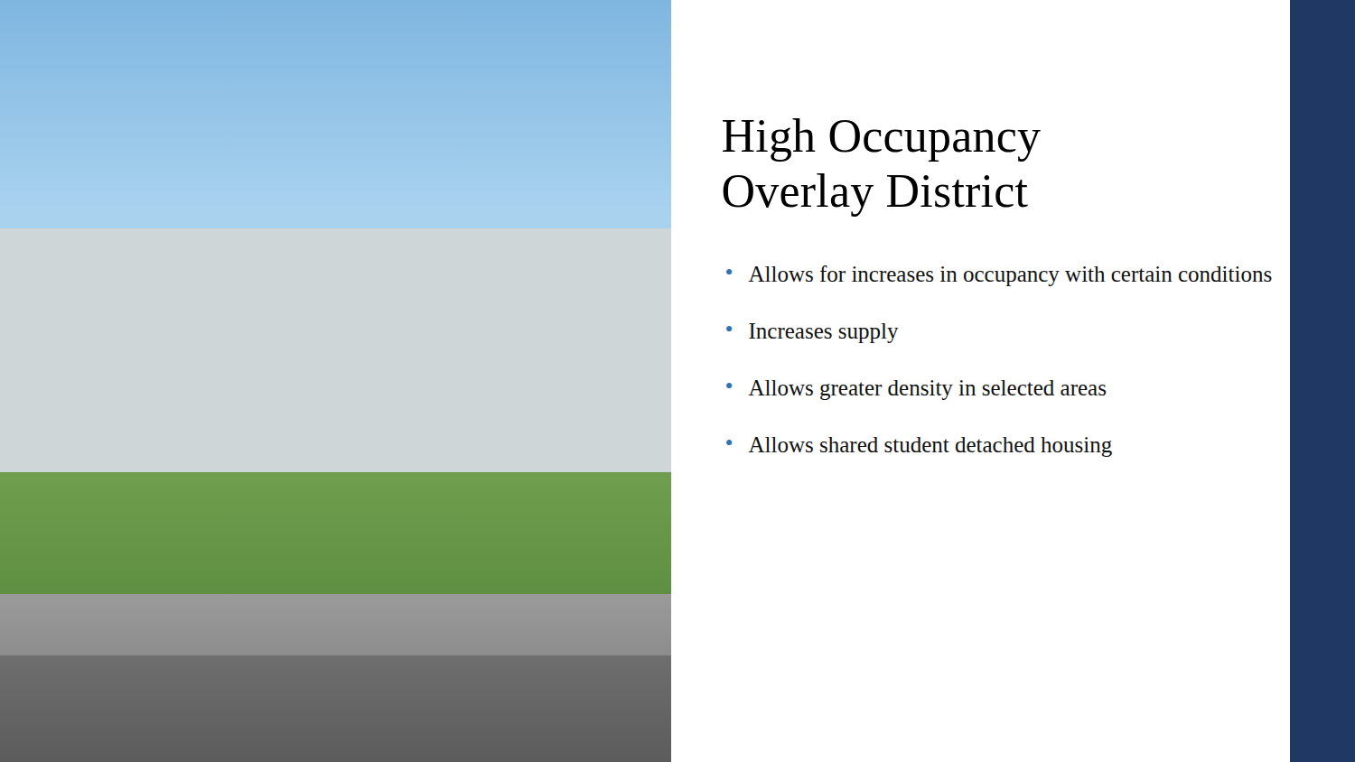High Occupancy
Overlay District
Allows for increases in occupancy with certain conditions
Increases supply
Allows greater density in selected areas
Allows shared student detached housing